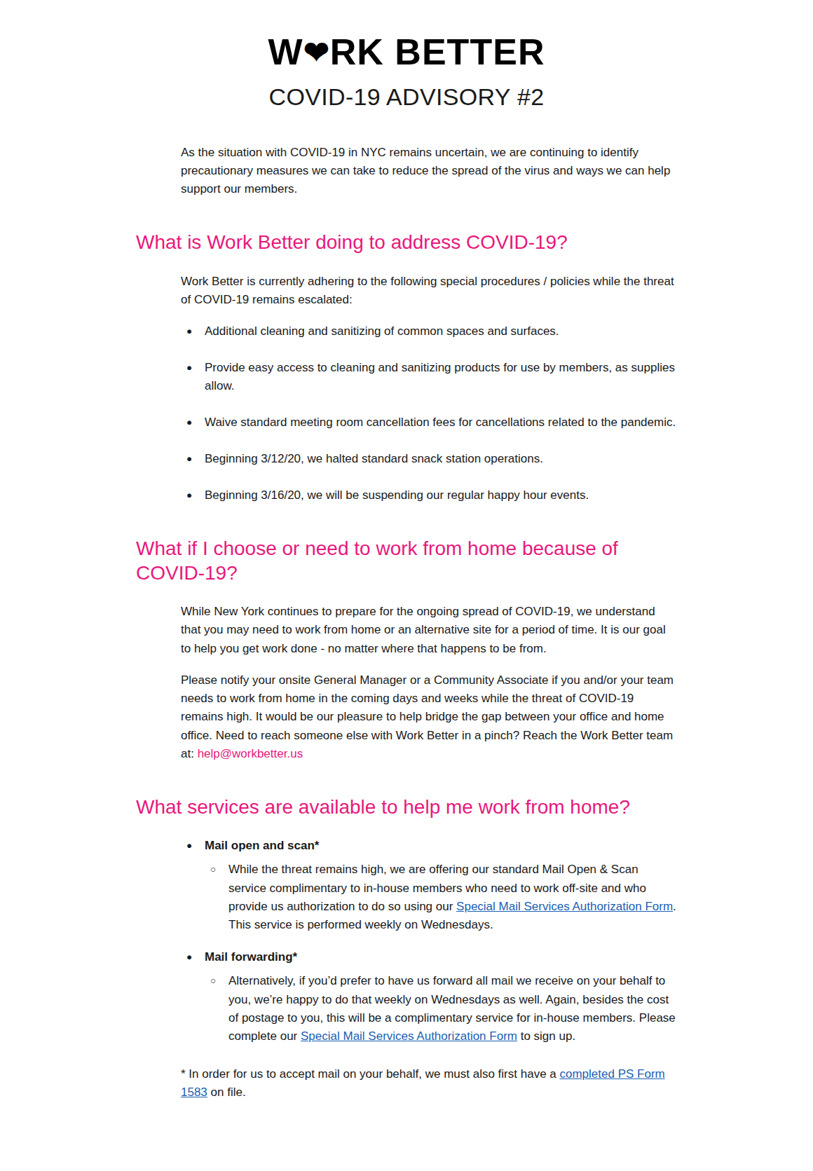W❤RK BETTER
COVID-19 ADVISORY #2
As the situation with COVID-19 in NYC remains uncertain, we are continuing to identify precautionary measures we can take to reduce the spread of the virus and ways we can help support our members.
What is Work Better doing to address COVID-19?
Work Better is currently adhering to the following special procedures / policies while the threat of COVID-19 remains escalated:
Additional cleaning and sanitizing of common spaces and surfaces.
Provide easy access to cleaning and sanitizing products for use by members, as supplies allow.
Waive standard meeting room cancellation fees for cancellations related to the pandemic.
Beginning 3/12/20, we halted standard snack station operations.
Beginning 3/16/20, we will be suspending our regular happy hour events.
What if I choose or need to work from home because of COVID-19?
While New York continues to prepare for the ongoing spread of COVID-19, we understand that you may need to work from home or an alternative site for a period of time. It is our goal to help you get work done - no matter where that happens to be from.
Please notify your onsite General Manager or a Community Associate if you and/or your team needs to work from home in the coming days and weeks while the threat of COVID-19 remains high. It would be our pleasure to help bridge the gap between your office and home office. Need to reach someone else with Work Better in a pinch? Reach the Work Better team at: help@workbetter.us
What services are available to help me work from home?
Mail open and scan*
While the threat remains high, we are offering our standard Mail Open & Scan service complimentary to in-house members who need to work off-site and who provide us authorization to do so using our Special Mail Services Authorization Form. This service is performed weekly on Wednesdays.
Mail forwarding*
Alternatively, if you’d prefer to have us forward all mail we receive on your behalf to you, we’re happy to do that weekly on Wednesdays as well. Again, besides the cost of postage to you, this will be a complimentary service for in-house members. Please complete our Special Mail Services Authorization Form to sign up.
* In order for us to accept mail on your behalf, we must also first have a completed PS Form 1583 on file.